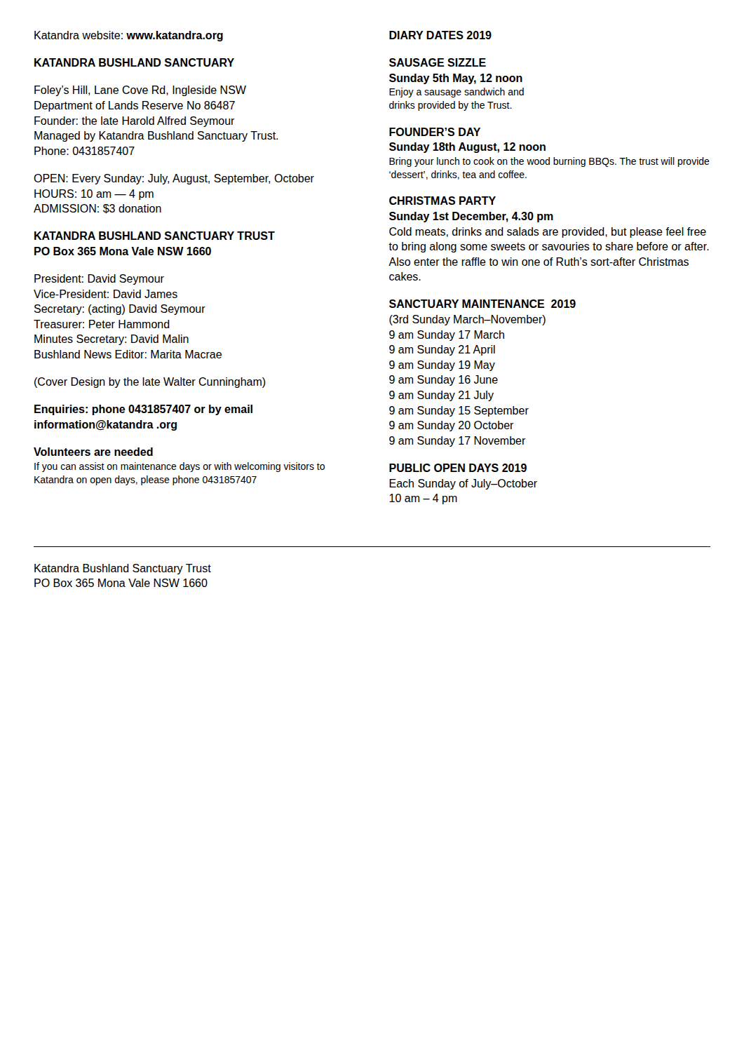Katandra website: www.katandra.org
KATANDRA BUSHLAND SANCTUARY
Foley’s Hill, Lane Cove Rd, Ingleside NSW
Department of Lands Reserve No 86487
Founder: the late Harold Alfred Seymour
Managed by Katandra Bushland Sanctuary Trust.
Phone: 0431857407
OPEN: Every Sunday: July, August, September, October
HOURS: 10 am — 4 pm
ADMISSION: $3 donation
KATANDRA BUSHLAND SANCTUARY TRUST
PO Box 365 Mona Vale NSW 1660
President: David Seymour
Vice-President: David James
Secretary: (acting) David Seymour
Treasurer: Peter Hammond
Minutes Secretary: David Malin
Bushland News Editor: Marita Macrae
(Cover Design by the late Walter Cunningham)
Enquiries: phone 0431857407 or by email information@katandra .org
Volunteers are needed
If you can assist on maintenance days or with welcoming visitors to Katandra on open days, please phone 0431857407
DIARY DATES 2019
SAUSAGE SIZZLE
Sunday 5th May, 12 noon
Enjoy a sausage sandwich and
drinks provided by the Trust.
FOUNDER’S DAY
Sunday 18th August, 12 noon
Bring your lunch to cook on the wood burning BBQs. The trust will provide ‘dessert’, drinks, tea and coffee.
CHRISTMAS PARTY
Sunday 1st December, 4.30 pm
Cold meats, drinks and salads are provided, but please feel free to bring along some sweets or savouries to share before or after. Also enter the raffle to win one of Ruth’s sort-after Christmas cakes.
SANCTUARY MAINTENANCE 2019
(3rd Sunday March–November)
9 am Sunday 17 March
9 am Sunday 21 April
9 am Sunday 19 May
9 am Sunday 16 June
9 am Sunday 21 July
9 am Sunday 15 September
9 am Sunday 20 October
9 am Sunday 17 November
PUBLIC OPEN DAYS 2019
Each Sunday of July–October
10 am – 4 pm
Katandra Bushland Sanctuary Trust
PO Box 365 Mona Vale NSW 1660